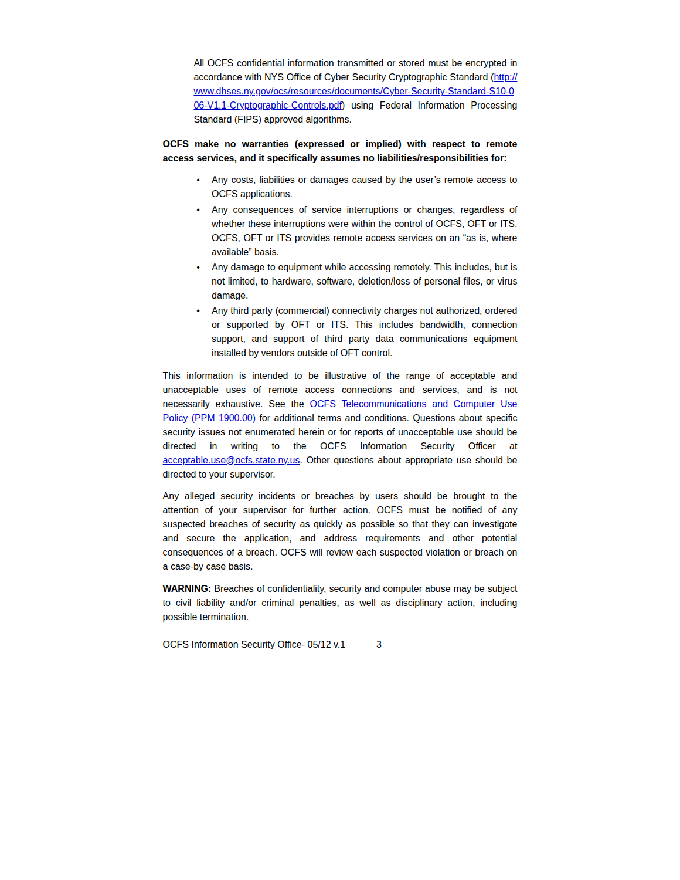All OCFS confidential information transmitted or stored must be encrypted in accordance with NYS Office of Cyber Security Cryptographic Standard (http://www.dhses.ny.gov/ocs/resources/documents/Cyber-Security-Standard-S10-006-V1.1-Cryptographic-Controls.pdf) using Federal Information Processing Standard (FIPS) approved algorithms.
OCFS make no warranties (expressed or implied) with respect to remote access services, and it specifically assumes no liabilities/responsibilities for:
Any costs, liabilities or damages caused by the user’s remote access to OCFS applications.
Any consequences of service interruptions or changes, regardless of whether these interruptions were within the control of OCFS, OFT or ITS. OCFS, OFT or ITS provides remote access services on an “as is, where available” basis.
Any damage to equipment while accessing remotely. This includes, but is not limited, to hardware, software, deletion/loss of personal files, or virus damage.
Any third party (commercial) connectivity charges not authorized, ordered or supported by OFT or ITS. This includes bandwidth, connection support, and support of third party data communications equipment installed by vendors outside of OFT control.
This information is intended to be illustrative of the range of acceptable and unacceptable uses of remote access connections and services, and is not necessarily exhaustive. See the OCFS Telecommunications and Computer Use Policy (PPM 1900.00) for additional terms and conditions. Questions about specific security issues not enumerated herein or for reports of unacceptable use should be directed in writing to the OCFS Information Security Officer at acceptable.use@ocfs.state.ny.us. Other questions about appropriate use should be directed to your supervisor.
Any alleged security incidents or breaches by users should be brought to the attention of your supervisor for further action. OCFS must be notified of any suspected breaches of security as quickly as possible so that they can investigate and secure the application, and address requirements and other potential consequences of a breach. OCFS will review each suspected violation or breach on a case-by case basis.
WARNING: Breaches of confidentiality, security and computer abuse may be subject to civil liability and/or criminal penalties, as well as disciplinary action, including possible termination.
OCFS Information Security Office- 05/12 v.13